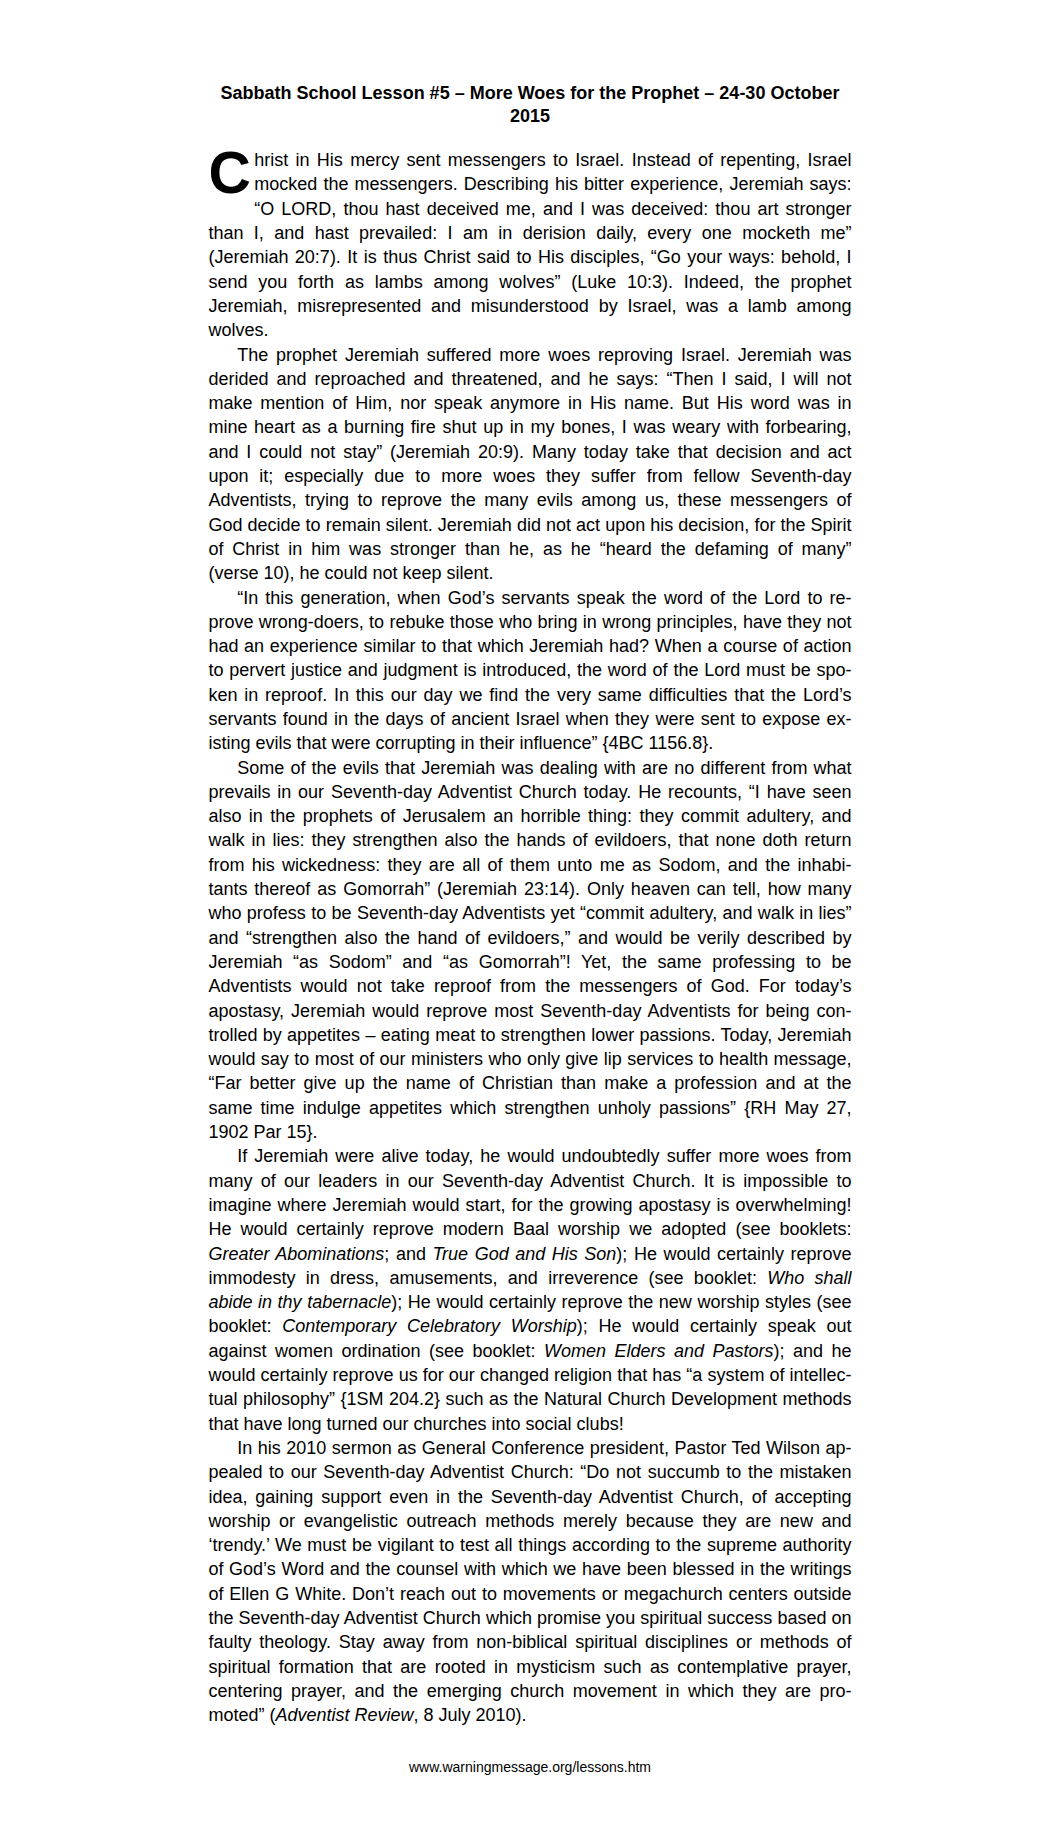Sabbath School Lesson #5 – More Woes for the Prophet – 24-30 October 2015
Christ in His mercy sent messengers to Israel. Instead of repenting, Israel mocked the messengers. Describing his bitter experience, Jeremiah says: “O LORD, thou hast deceived me, and I was deceived: thou art stronger than I, and hast prevailed: I am in derision daily, every one mocketh me” (Jeremiah 20:7). It is thus Christ said to His disciples, “Go your ways: behold, I send you forth as lambs among wolves” (Luke 10:3). Indeed, the prophet Jeremiah, misrepresented and misunderstood by Israel, was a lamb among wolves.
The prophet Jeremiah suffered more woes reproving Israel. Jeremiah was derided and reproached and threatened, and he says: “Then I said, I will not make mention of Him, nor speak anymore in His name. But His word was in mine heart as a burning fire shut up in my bones, I was weary with forbearing, and I could not stay” (Jeremiah 20:9). Many today take that decision and act upon it; especially due to more woes they suffer from fellow Seventh-day Adventists, trying to reprove the many evils among us, these messengers of God decide to remain silent. Jeremiah did not act upon his decision, for the Spirit of Christ in him was stronger than he, as he “heard the defaming of many” (verse 10), he could not keep silent.
“In this generation, when God’s servants speak the word of the Lord to reprove wrong-doers, to rebuke those who bring in wrong principles, have they not had an experience similar to that which Jeremiah had? When a course of action to pervert justice and judgment is introduced, the word of the Lord must be spoken in reproof. In this our day we find the very same difficulties that the Lord’s servants found in the days of ancient Israel when they were sent to expose existing evils that were corrupting in their influence” {4BC 1156.8}.
Some of the evils that Jeremiah was dealing with are no different from what prevails in our Seventh-day Adventist Church today. He recounts, “I have seen also in the prophets of Jerusalem an horrible thing: they commit adultery, and walk in lies: they strengthen also the hands of evildoers, that none doth return from his wickedness: they are all of them unto me as Sodom, and the inhabitants thereof as Gomorrah” (Jeremiah 23:14). Only heaven can tell, how many who profess to be Seventh-day Adventists yet “commit adultery, and walk in lies” and “strengthen also the hand of evildoers,” and would be verily described by Jeremiah “as Sodom” and “as Gomorrah”! Yet, the same professing to be Adventists would not take reproof from the messengers of God. For today’s apostasy, Jeremiah would reprove most Seventh-day Adventists for being controlled by appetites – eating meat to strengthen lower passions. Today, Jeremiah would say to most of our ministers who only give lip services to health message, “Far better give up the name of Christian than make a profession and at the same time indulge appetites which strengthen unholy passions” {RH May 27, 1902 Par 15}.
If Jeremiah were alive today, he would undoubtedly suffer more woes from many of our leaders in our Seventh-day Adventist Church. It is impossible to imagine where Jeremiah would start, for the growing apostasy is overwhelming! He would certainly reprove modern Baal worship we adopted (see booklets: Greater Abominations; and True God and His Son); He would certainly reprove immodesty in dress, amusements, and irreverence (see booklet: Who shall abide in thy tabernacle); He would certainly reprove the new worship styles (see booklet: Contemporary Celebratory Worship); He would certainly speak out against women ordination (see booklet: Women Elders and Pastors); and he would certainly reprove us for our changed religion that has “a system of intellectual philosophy” {1SM 204.2} such as the Natural Church Development methods that have long turned our churches into social clubs!
In his 2010 sermon as General Conference president, Pastor Ted Wilson appealed to our Seventh-day Adventist Church: “Do not succumb to the mistaken idea, gaining support even in the Seventh-day Adventist Church, of accepting worship or evangelistic outreach methods merely because they are new and ‘trendy.’ We must be vigilant to test all things according to the supreme authority of God’s Word and the counsel with which we have been blessed in the writings of Ellen G White. Don’t reach out to movements or megachurch centers outside the Seventh-day Adventist Church which promise you spiritual success based on faulty theology. Stay away from non-biblical spiritual disciplines or methods of spiritual formation that are rooted in mysticism such as contemplative prayer, centering prayer, and the emerging church movement in which they are promoted” (Adventist Review, 8 July 2010).
www.warningmessage.org/lessons.htm